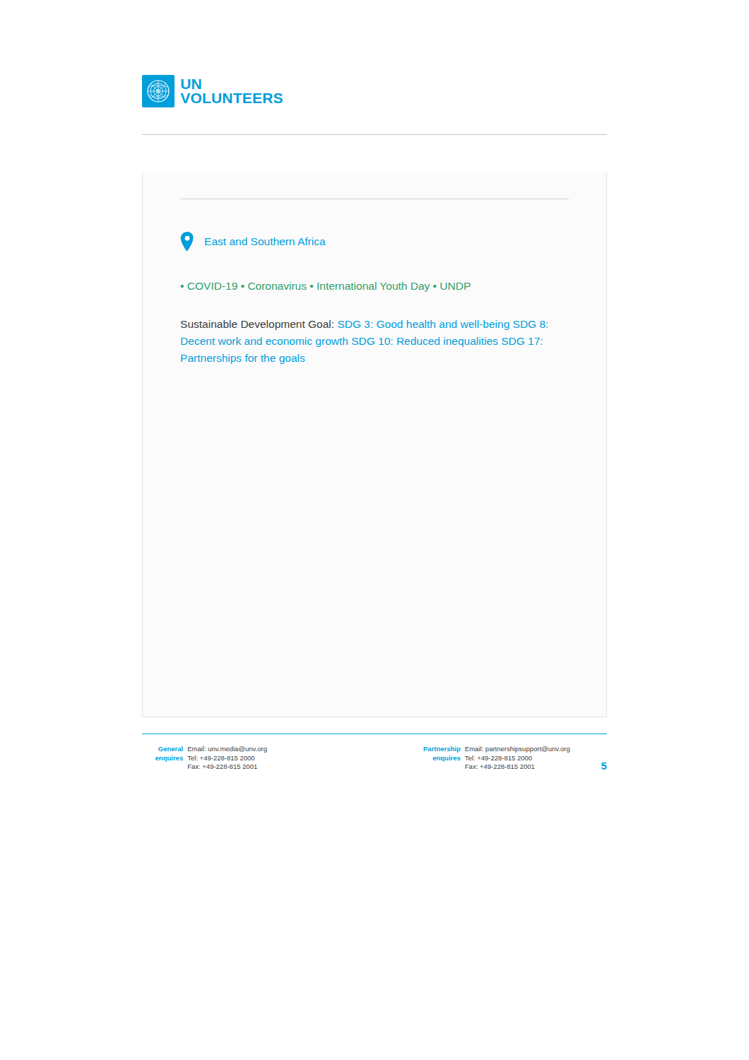UN VOLUNTEERS
East and Southern Africa
• COVID-19 • Coronavirus • International Youth Day • UNDP
Sustainable Development Goal: SDG 3: Good health and well-being SDG 8: Decent work and economic growth SDG 10: Reduced inequalities SDG 17: Partnerships for the goals
General
enquires
Email: unv.media@unv.org
Tel: +49-228-815 2000
Fax: +49-228-815 2001
Partnership
enquires
Email: partnershipsupport@unv.org
Tel: +49-228-815 2000
Fax: +49-228-815 2001
5